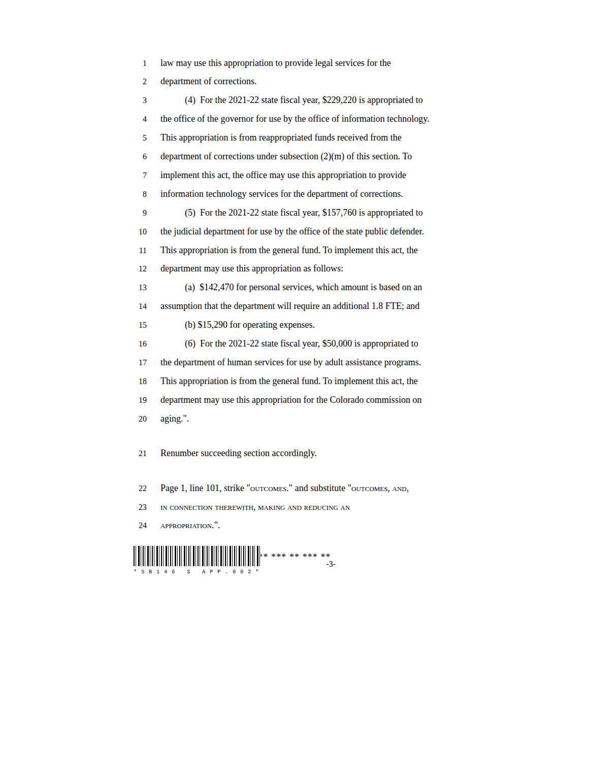1
law may use this appropriation to provide legal services for the
2
department of corrections.
3
(4) For the 2021-22 state fiscal year, $229,220 is appropriated to
4
the office of the governor for use by the office of information technology.
5
This appropriation is from reappropriated funds received from the
6
department of corrections under subsection (2)(m) of this section. To
7
implement this act, the office may use this appropriation to provide
8
information technology services for the department of corrections.
9
(5) For the 2021-22 state fiscal year, $157,760 is appropriated to
10
the judicial department for use by the office of the state public defender.
11
This appropriation is from the general fund. To implement this act, the
12
department may use this appropriation as follows:
13
(a) $142,470 for personal services, which amount is based on an
14
assumption that the department will require an additional 1.8 FTE; and
15
(b) $15,290 for operating expenses.
16
(6) For the 2021-22 state fiscal year, $50,000 is appropriated to
17
the department of human services for use by adult assistance programs.
18
This appropriation is from the general fund. To implement this act, the
19
department may use this appropriation for the Colorado commission on
20
aging.".
21
Renumber succeeding section accordingly.
22
Page 1, line 101, strike "outcomes." and substitute "outcomes, and,
23
in connection therewith, making and reducing an
24
appropriation.".
** *** ** *** **
* S B 1 4 6 S A P P . 0 0 2 *
-3-